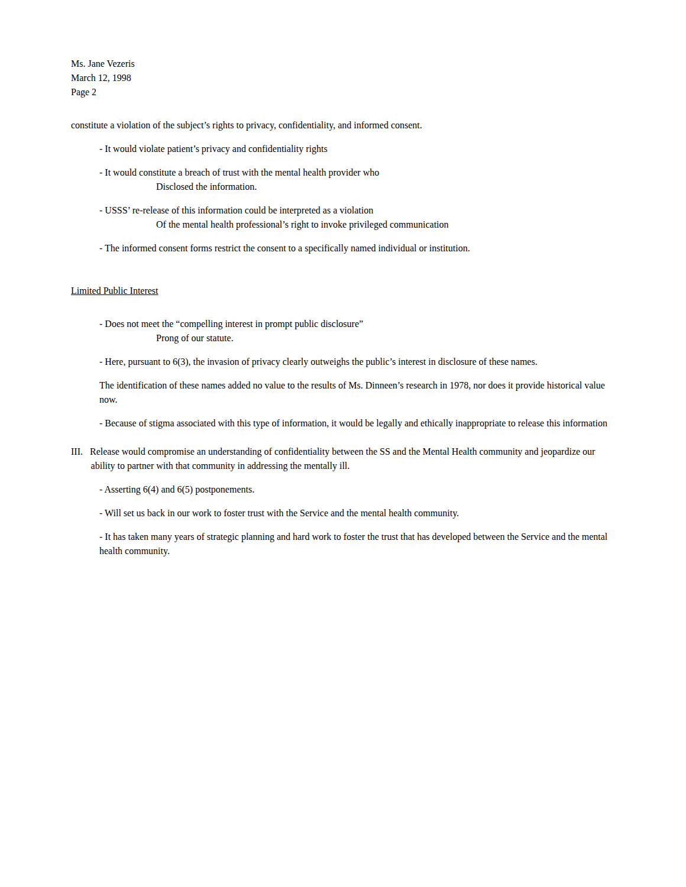Ms. Jane Vezeris
March 12, 1998
Page 2
constitute a violation of the subject’s rights to privacy, confidentiality, and informed consent.
- It would violate patient’s privacy and confidentiality rights
- It would constitute a breach of trust with the mental health provider who
Disclosed the information.
- USSS’ re-release of this information could be interpreted as a violation
Of the mental health professional’s right to invoke privileged communication
- The informed consent forms restrict the consent to a specifically named individual or institution.
Limited Public Interest
- Does not meet the “compelling interest in prompt public disclosure”
Prong of our statute.
- Here, pursuant to 6(3), the invasion of privacy clearly outweighs the public’s interest in disclosure of these names.
The identification of these names added no value to the results of Ms. Dinneen’s research in 1978, nor does it provide historical value now.
- Because of stigma associated with this type of information, it would be legally and ethically inappropriate to release this information
III. Release would compromise an understanding of confidentiality between the SS and the Mental Health community and jeopardize our ability to partner with that community in addressing the mentally ill.
- Asserting 6(4) and 6(5) postponements.
- Will set us back in our work to foster trust with the Service and the mental health community.
- It has taken many years of strategic planning and hard work to foster the trust that has developed between the Service and the mental health community.